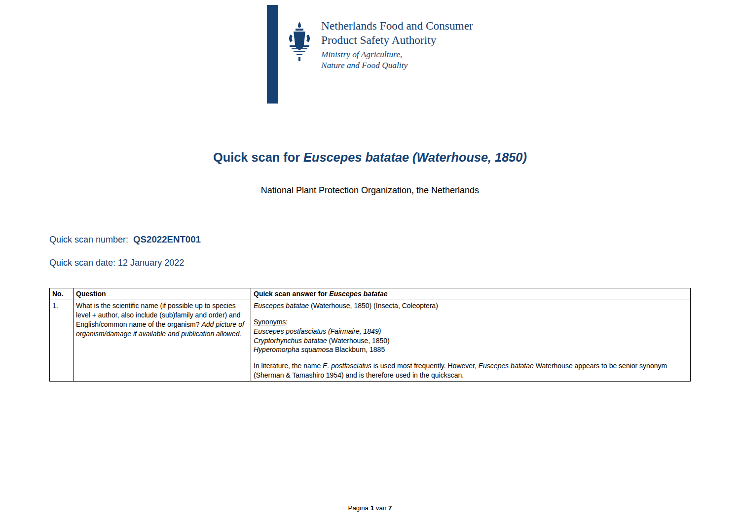Netherlands Food and Consumer
Product Safety Authority
Ministry of Agriculture,
Nature and Food Quality
Quick scan for Euscepes batatae (Waterhouse, 1850)
National Plant Protection Organization, the Netherlands
Quick scan number: QS2022ENT001
Quick scan date: 12 January 2022
| No. | Question | Quick scan answer for Euscepes batatae |
| --- | --- | --- |
| 1. | What is the scientific name (if possible up to species level + author, also include (sub)family and order) and English/common name of the organism? Add picture of organism/damage if available and publication allowed. | Euscepes batatae (Waterhouse, 1850) (Insecta, Coleoptera) Synonyms : Euscepes postfasciatus (Fairmaire, 1849) Cryptorhynchus batatae (Waterhouse, 1850) Hyperomorpha squamosa Blackburn, 1885 In literature, the name E. postfasciatus is used most frequently. However, Euscepes batatae Waterhouse appears to be senior synonym (Sherman & Tamashiro 1954) and is therefore used in the quickscan. |
Pagina 1 van 7